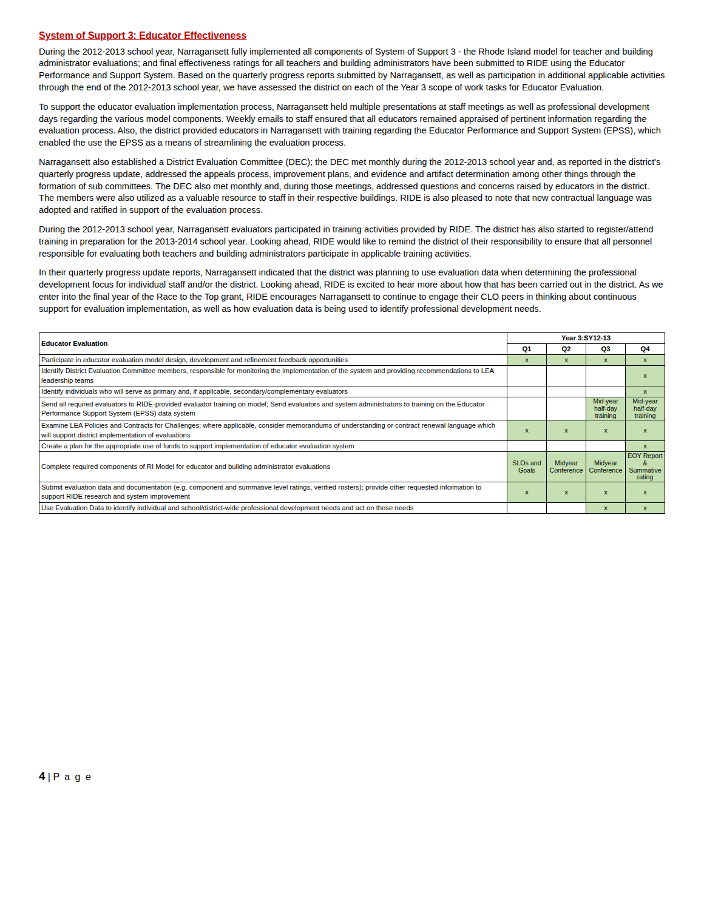System of Support 3: Educator Effectiveness
During the 2012-2013 school year, Narragansett fully implemented all components of System of Support 3 - the Rhode Island model for teacher and building administrator evaluations; and final effectiveness ratings for all teachers and building administrators have been submitted to RIDE using the Educator Performance and Support System. Based on the quarterly progress reports submitted by Narragansett, as well as participation in additional applicable activities through the end of the 2012-2013 school year, we have assessed the district on each of the Year 3 scope of work tasks for Educator Evaluation.
To support the educator evaluation implementation process, Narragansett held multiple presentations at staff meetings as well as professional development days regarding the various model components. Weekly emails to staff ensured that all educators remained appraised of pertinent information regarding the evaluation process. Also, the district provided educators in Narragansett with training regarding the Educator Performance and Support System (EPSS), which enabled the use the EPSS as a means of streamlining the evaluation process.
Narragansett also established a District Evaluation Committee (DEC); the DEC met monthly during the 2012-2013 school year and, as reported in the district's quarterly progress update, addressed the appeals process, improvement plans, and evidence and artifact determination among other things through the formation of sub committees. The DEC also met monthly and, during those meetings, addressed questions and concerns raised by educators in the district. The members were also utilized as a valuable resource to staff in their respective buildings. RIDE is also pleased to note that new contractual language was adopted and ratified in support of the evaluation process.
During the 2012-2013 school year, Narragansett evaluators participated in training activities provided by RIDE. The district has also started to register/attend training in preparation for the 2013-2014 school year. Looking ahead, RIDE would like to remind the district of their responsibility to ensure that all personnel responsible for evaluating both teachers and building administrators participate in applicable training activities.
In their quarterly progress update reports, Narragansett indicated that the district was planning to use evaluation data when determining the professional development focus for individual staff and/or the district. Looking ahead, RIDE is excited to hear more about how that has been carried out in the district. As we enter into the final year of the Race to the Top grant, RIDE encourages Narragansett to continue to engage their CLO peers in thinking about continuous support for evaluation implementation, as well as how evaluation data is being used to identify professional development needs.
| Educator Evaluation | Year 3:SY12-13 |
| Q1 | Q2 | Q3 | Q4 |
| Participate in educator evaluation model design, development and refinement feedback opportunities | x | x | x | x |
| Identify District Evaluation Committee members, responsible for monitoring the implementation of the system and providing recommendations to LEA leadership teams | | | | x |
| Identify individuals who will serve as primary and, if applicable, secondary/complementary evaluators | | | | x |
| Send all required evaluators to RIDE-provided evaluator training on model; Send evaluators and system administrators to training on the Educator Performance Support System (EPSS) data system | | | Mid-year half-day training | Mid-year half-day training |
| Examine LEA Policies and Contracts for Challenges; where applicable, consider memorandums of understanding or contract renewal language which will support district implementation of evaluations | x | x | x | x |
| Create a plan for the appropriate use of funds to support implementation of educator evaluation system | | | | x |
| Complete required components of RI Model for educator and building administrator evaluations | SLOs and Goals | Midyear Conference | Midyear Conference | EOY Report & Summative rating |
| Submit evaluation data and documentation (e.g. component and summative level ratings, verified rosters); provide other requested information to support RIDE research and system improvement | x | x | x | x |
| Use Evaluation Data to identify individual and school/district-wide professional development needs and act on those needs | | | x | x |
4 | P a g e